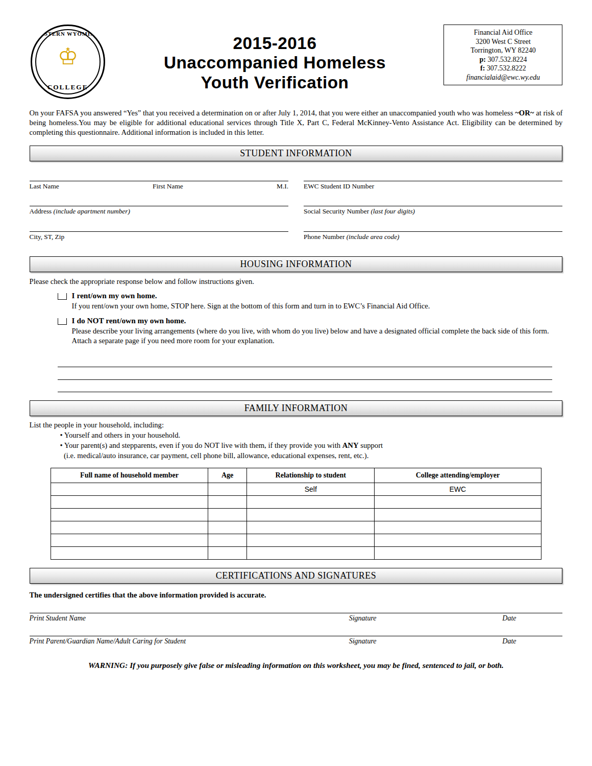EASTERN WYOMING
♔
COLLEGE
2015-2016
Unaccompanied Homeless
Youth Verification
Financial Aid Office
3200 West C Street
Torrington, WY 82240
p: 307.532.8224
f: 307.532.8222
financialaid@ewc.wy.edu
On your FAFSA you answered “Yes” that you received a determination on or after July 1, 2014, that you were either an unaccompanied youth who was homeless ~OR~ at risk of being homeless.You may be eligible for additional educational services through Title X, Part C, Federal McKinney-Vento Assistance Act. Eligibility can be determined by completing this questionnaire. Additional information is included in this letter.
STUDENT INFORMATION
Last Name First Name M.I.
Address (include apartment number)
City, ST, Zip
EWC Student ID Number
Social Security Number (last four digits)
Phone Number (include area code)
HOUSING INFORMATION
Please check the appropriate response below and follow instructions given.
I rent/own my own home.
If you rent/own your own home, STOP here. Sign at the bottom of this form and turn in to EWC’s Financial Aid Office.
I do NOT rent/own my own home.
Please describe your living arrangements (where do you live, with whom do you live) below and have a designated official complete the back side of this form. Attach a separate page if you need more room for your explanation.
FAMILY INFORMATION
List the people in your household, including:
• Yourself and others in your household.
• Your parent(s) and stepparents, even if you do NOT live with them, if they provide you with ANY support
(i.e. medical/auto insurance, car payment, cell phone bill, allowance, educational expenses, rent, etc.).
| Full name of household member | Age | Relationship to student | College attending/employer |
| --- | --- | --- | --- |
| | | Self | EWC |
CERTIFICATIONS AND SIGNATURES
The undersigned certifies that the above information provided is accurate.
Print Student Name
Signature
Date
Print Parent/Guardian Name/Adult Caring for Student
Signature
Date
WARNING: If you purposely give false or misleading information on this worksheet, you may be fined, sentenced to jail, or both.